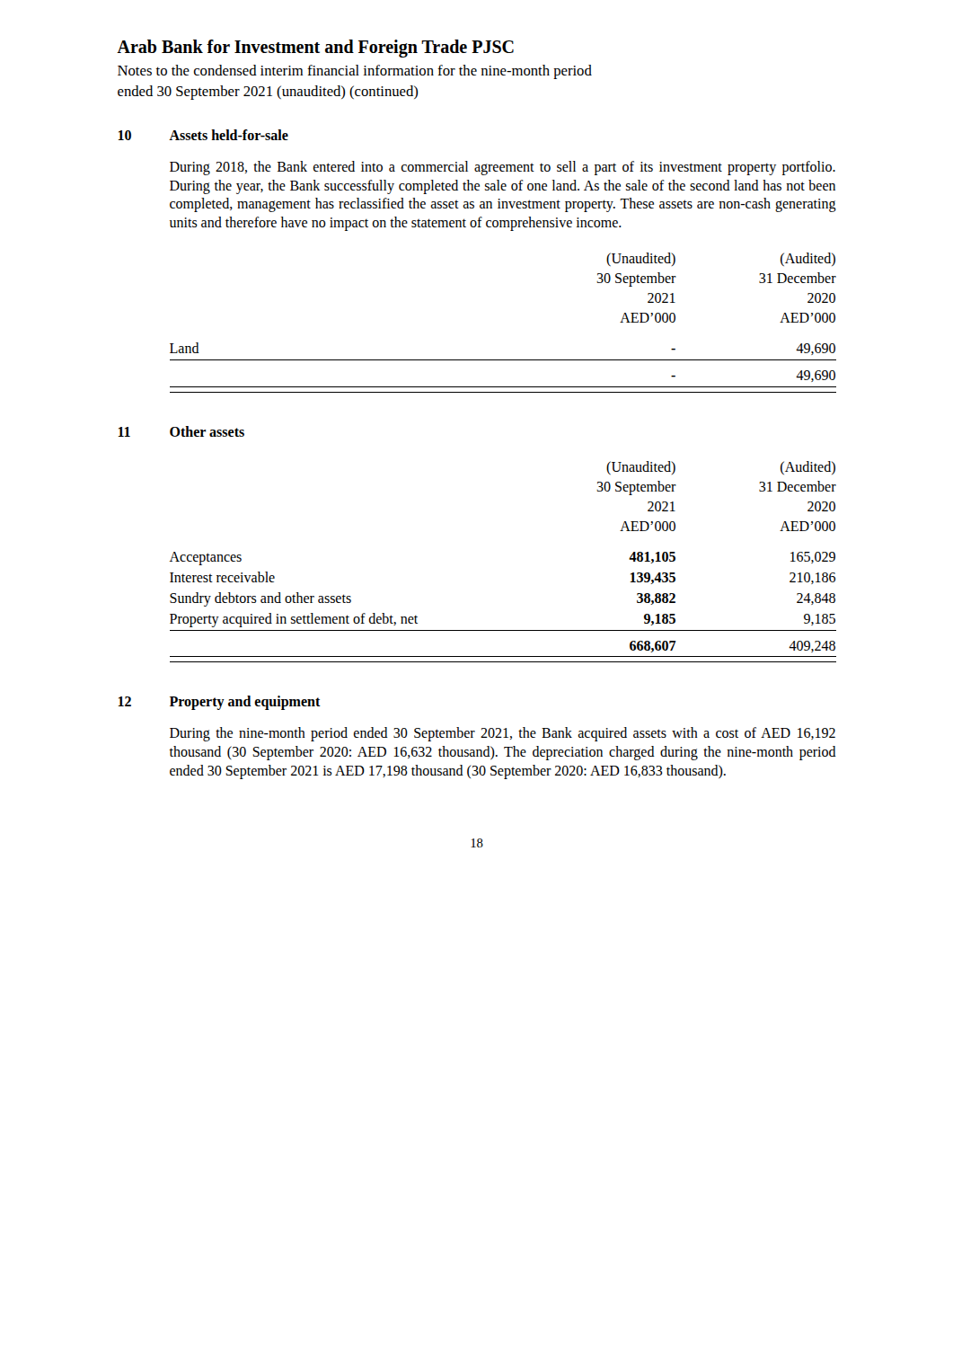Arab Bank for Investment and Foreign Trade PJSC
Notes to the condensed interim financial information for the nine-month period
ended 30 September 2021 (unaudited) (continued)
10 Assets held-for-sale
During 2018, the Bank entered into a commercial agreement to sell a part of its investment property portfolio. During the year, the Bank successfully completed the sale of one land. As the sale of the second land has not been completed, management has reclassified the asset as an investment property. These assets are non-cash generating units and therefore have no impact on the statement of comprehensive income.
| | (Unaudited) | (Audited) |
| | 30 September | 31 December |
| | 2021 | 2020 |
| | AED’000 | AED’000 |
| Land | - | 49,690 |
| | - | 49,690 |
11 Other assets
| | (Unaudited) | (Audited) |
| | 30 September | 31 December |
| | 2021 | 2020 |
| | AED’000 | AED’000 |
| Acceptances | 481,105 | 165,029 |
| Interest receivable | 139,435 | 210,186 |
| Sundry debtors and other assets | 38,882 | 24,848 |
| Property acquired in settlement of debt, net | 9,185 | 9,185 |
| | 668,607 | 409,248 |
12 Property and equipment
During the nine-month period ended 30 September 2021, the Bank acquired assets with a cost of AED 16,192 thousand (30 September 2020: AED 16,632 thousand). The depreciation charged during the nine-month period ended 30 September 2021 is AED 17,198 thousand (30 September 2020: AED 16,833 thousand).
18